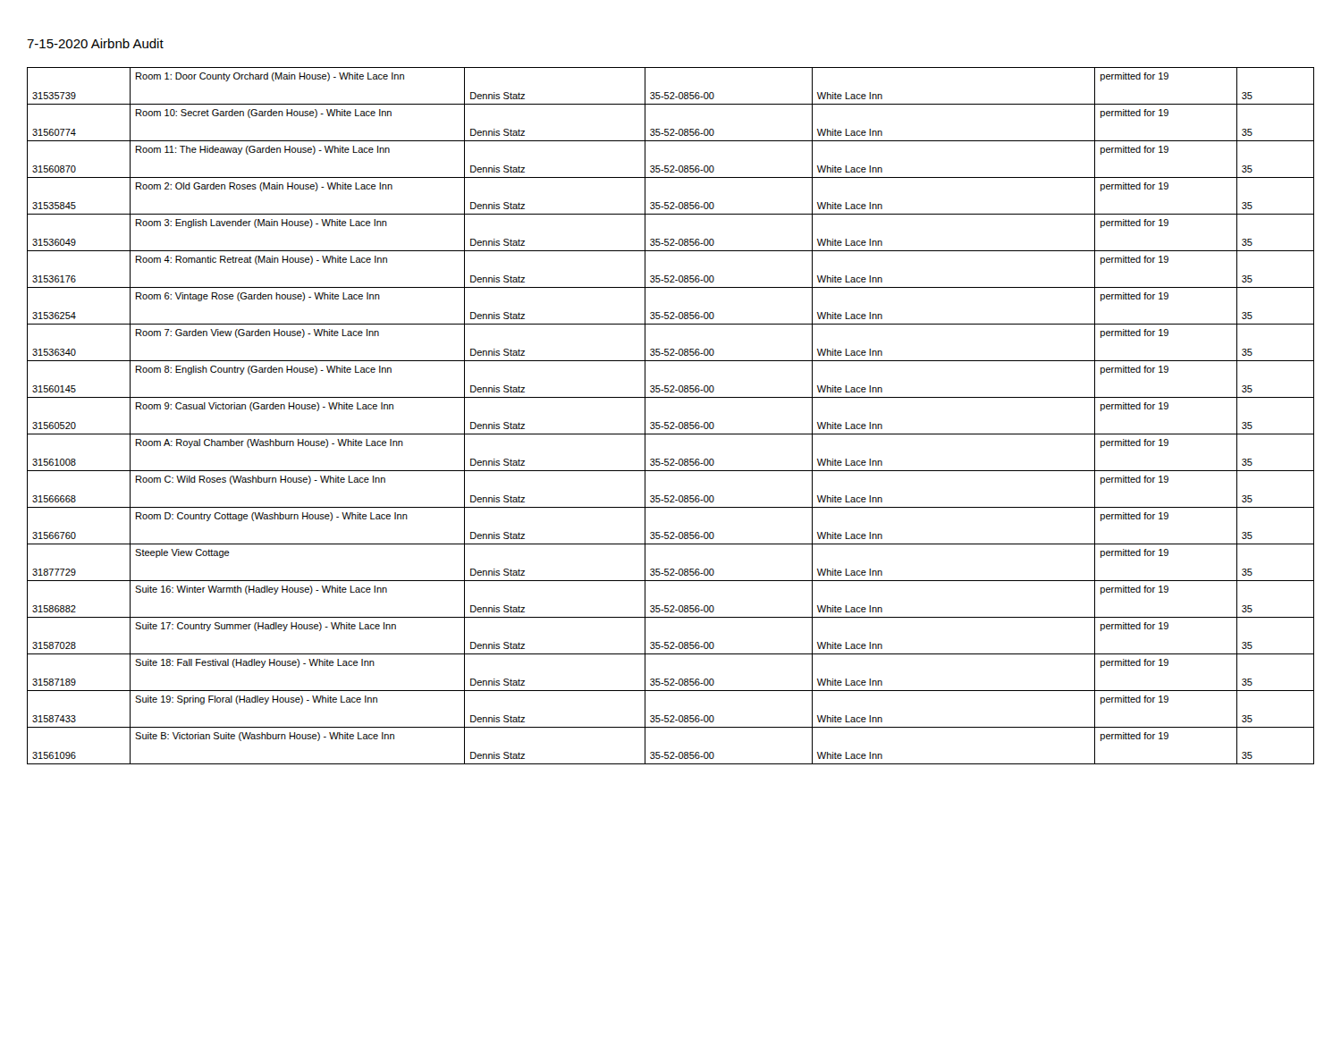7-15-2020 Airbnb Audit
| 31535739 | Room 1: Door County Orchard (Main House) - White Lace Inn | Dennis Statz | 35-52-0856-00 | White Lace Inn | permitted for 19 | 35 |
| 31560774 | Room 10: Secret Garden (Garden House) - White Lace Inn | Dennis Statz | 35-52-0856-00 | White Lace Inn | permitted for 19 | 35 |
| 31560870 | Room 11: The Hideaway (Garden House) - White Lace Inn | Dennis Statz | 35-52-0856-00 | White Lace Inn | permitted for 19 | 35 |
| 31535845 | Room 2: Old Garden Roses (Main House) - White Lace Inn | Dennis Statz | 35-52-0856-00 | White Lace Inn | permitted for 19 | 35 |
| 31536049 | Room 3: English Lavender (Main House) - White Lace Inn | Dennis Statz | 35-52-0856-00 | White Lace Inn | permitted for 19 | 35 |
| 31536176 | Room 4: Romantic Retreat (Main House) - White Lace Inn | Dennis Statz | 35-52-0856-00 | White Lace Inn | permitted for 19 | 35 |
| 31536254 | Room 6: Vintage Rose (Garden house) - White Lace Inn | Dennis Statz | 35-52-0856-00 | White Lace Inn | permitted for 19 | 35 |
| 31536340 | Room 7: Garden View (Garden House) - White Lace Inn | Dennis Statz | 35-52-0856-00 | White Lace Inn | permitted for 19 | 35 |
| 31560145 | Room 8: English Country (Garden House) - White Lace Inn | Dennis Statz | 35-52-0856-00 | White Lace Inn | permitted for 19 | 35 |
| 31560520 | Room 9: Casual Victorian (Garden House) - White Lace Inn | Dennis Statz | 35-52-0856-00 | White Lace Inn | permitted for 19 | 35 |
| 31561008 | Room A: Royal Chamber (Washburn House) - White Lace Inn | Dennis Statz | 35-52-0856-00 | White Lace Inn | permitted for 19 | 35 |
| 31566668 | Room C: Wild Roses (Washburn House) - White Lace Inn | Dennis Statz | 35-52-0856-00 | White Lace Inn | permitted for 19 | 35 |
| 31566760 | Room D: Country Cottage (Washburn House) - White Lace Inn | Dennis Statz | 35-52-0856-00 | White Lace Inn | permitted for 19 | 35 |
| 31877729 | Steeple View Cottage | Dennis Statz | 35-52-0856-00 | White Lace Inn | permitted for 19 | 35 |
| 31586882 | Suite 16: Winter Warmth (Hadley House) - White Lace Inn | Dennis Statz | 35-52-0856-00 | White Lace Inn | permitted for 19 | 35 |
| 31587028 | Suite 17: Country Summer (Hadley House) - White Lace Inn | Dennis Statz | 35-52-0856-00 | White Lace Inn | permitted for 19 | 35 |
| 31587189 | Suite 18: Fall Festival (Hadley House) - White Lace Inn | Dennis Statz | 35-52-0856-00 | White Lace Inn | permitted for 19 | 35 |
| 31587433 | Suite 19: Spring Floral (Hadley House) - White Lace Inn | Dennis Statz | 35-52-0856-00 | White Lace Inn | permitted for 19 | 35 |
| 31561096 | Suite B: Victorian Suite (Washburn House) - White Lace Inn | Dennis Statz | 35-52-0856-00 | White Lace Inn | permitted for 19 | 35 |